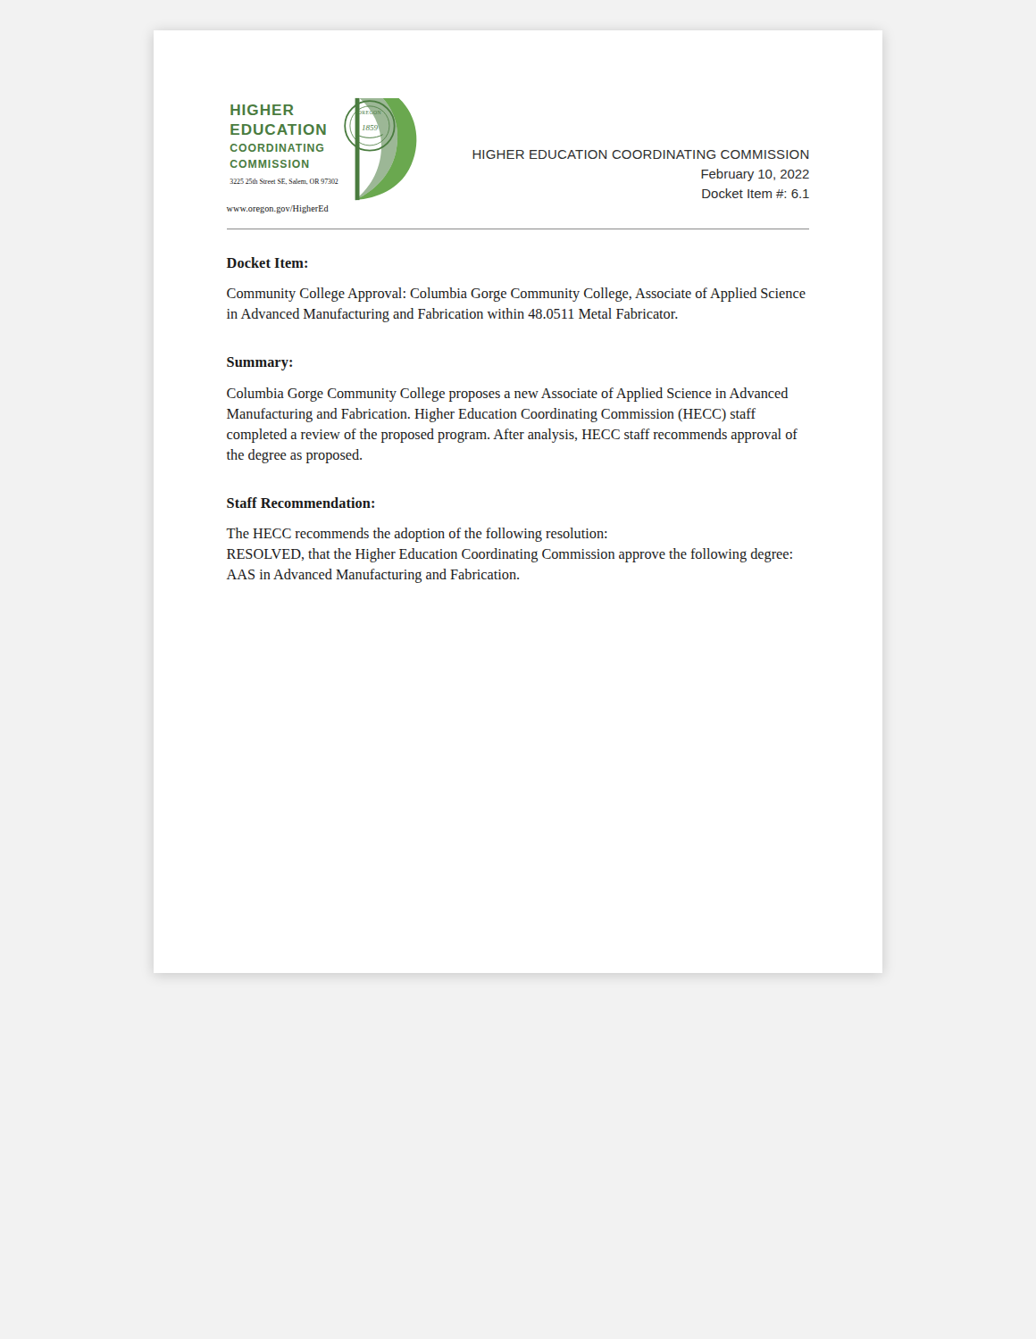OREGON 1859 HIGHER EDUCATION COORDINATING COMMISSION 3225 25th Street SE, Salem, OR 97302
www.oregon.gov/HigherEd
HIGHER EDUCATION COORDINATING COMMISSION
February 10, 2022
Docket Item #: 6.1
Docket Item:
Community College Approval: Columbia Gorge Community College, Associate of Applied Science in Advanced Manufacturing and Fabrication within 48.0511 Metal Fabricator.
Summary:
Columbia Gorge Community College proposes a new Associate of Applied Science in Advanced Manufacturing and Fabrication. Higher Education Coordinating Commission (HECC) staff completed a review of the proposed program. After analysis, HECC staff recommends approval of the degree as proposed.
Staff Recommendation:
The HECC recommends the adoption of the following resolution:
RESOLVED, that the Higher Education Coordinating Commission approve the following degree: AAS in Advanced Manufacturing and Fabrication.